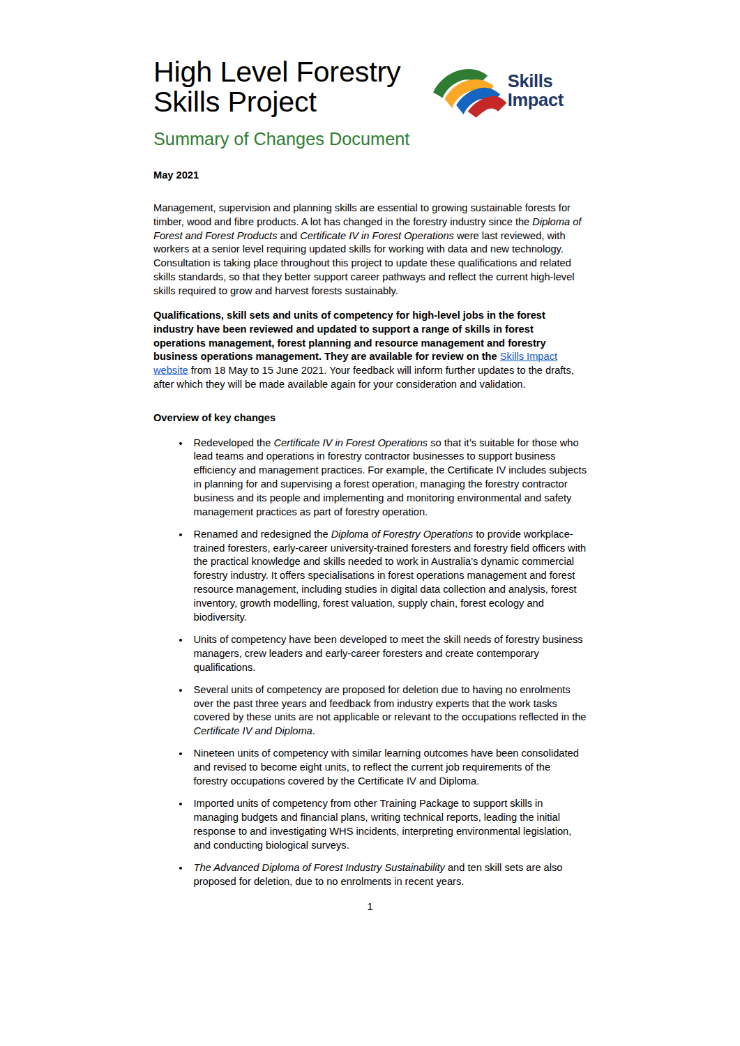High Level Forestry Skills Project
Summary of Changes Document
Skills Impact
May 2021
Management, supervision and planning skills are essential to growing sustainable forests for timber, wood and fibre products. A lot has changed in the forestry industry since the Diploma of Forest and Forest Products and Certificate IV in Forest Operations were last reviewed, with workers at a senior level requiring updated skills for working with data and new technology. Consultation is taking place throughout this project to update these qualifications and related skills standards, so that they better support career pathways and reflect the current high-level skills required to grow and harvest forests sustainably.
Qualifications, skill sets and units of competency for high-level jobs in the forest industry have been reviewed and updated to support a range of skills in forest operations management, forest planning and resource management and forestry business operations management. They are available for review on the Skills Impact website from 18 May to 15 June 2021. Your feedback will inform further updates to the drafts, after which they will be made available again for your consideration and validation.
Overview of key changes
Redeveloped the Certificate IV in Forest Operations so that it’s suitable for those who lead teams and operations in forestry contractor businesses to support business efficiency and management practices. For example, the Certificate IV includes subjects in planning for and supervising a forest operation, managing the forestry contractor business and its people and implementing and monitoring environmental and safety management practices as part of forestry operation.
Renamed and redesigned the Diploma of Forestry Operations to provide workplace-trained foresters, early-career university-trained foresters and forestry field officers with the practical knowledge and skills needed to work in Australia’s dynamic commercial forestry industry. It offers specialisations in forest operations management and forest resource management, including studies in digital data collection and analysis, forest inventory, growth modelling, forest valuation, supply chain, forest ecology and biodiversity.
Units of competency have been developed to meet the skill needs of forestry business managers, crew leaders and early-career foresters and create contemporary qualifications.
Several units of competency are proposed for deletion due to having no enrolments over the past three years and feedback from industry experts that the work tasks covered by these units are not applicable or relevant to the occupations reflected in the Certificate IV and Diploma.
Nineteen units of competency with similar learning outcomes have been consolidated and revised to become eight units, to reflect the current job requirements of the forestry occupations covered by the Certificate IV and Diploma.
Imported units of competency from other Training Package to support skills in managing budgets and financial plans, writing technical reports, leading the initial response to and investigating WHS incidents, interpreting environmental legislation, and conducting biological surveys.
The Advanced Diploma of Forest Industry Sustainability and ten skill sets are also proposed for deletion, due to no enrolments in recent years.
1